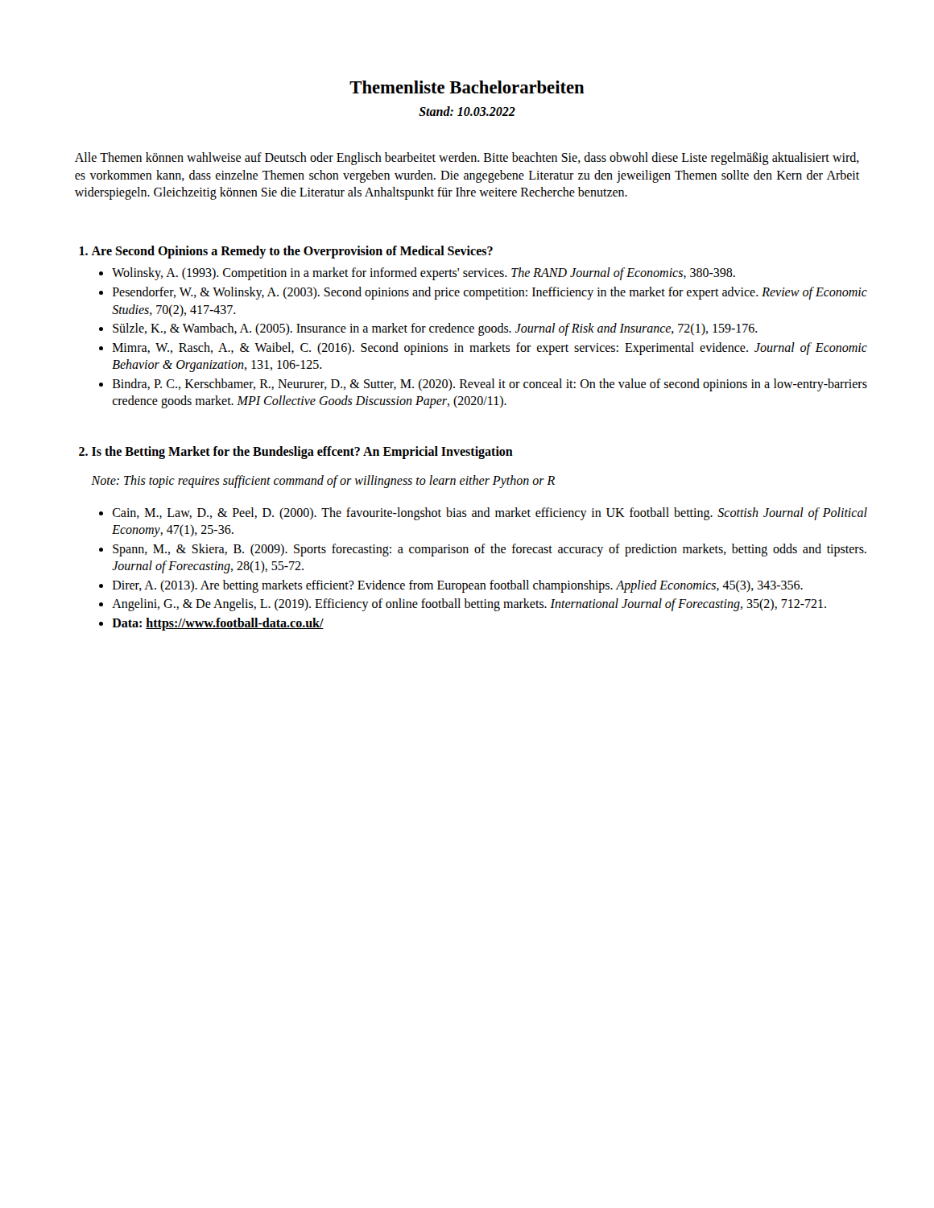Themenliste Bachelorarbeiten
Stand: 10.03.2022
Alle Themen können wahlweise auf Deutsch oder Englisch bearbeitet werden. Bitte beachten Sie, dass obwohl diese Liste regelmäßig aktualisiert wird, es vorkommen kann, dass einzelne Themen schon vergeben wurden. Die angegebene Literatur zu den jeweiligen Themen sollte den Kern der Arbeit widerspiegeln. Gleichzeitig können Sie die Literatur als Anhaltspunkt für Ihre weitere Recherche benutzen.
Are Second Opinions a Remedy to the Overprovision of Medical Sevices?
Wolinsky, A. (1993). Competition in a market for informed experts' services. The RAND Journal of Economics, 380-398.
Pesendorfer, W., & Wolinsky, A. (2003). Second opinions and price competition: Inefficiency in the market for expert advice. Review of Economic Studies, 70(2), 417-437.
Sülzle, K., & Wambach, A. (2005). Insurance in a market for credence goods. Journal of Risk and Insurance, 72(1), 159-176.
Mimra, W., Rasch, A., & Waibel, C. (2016). Second opinions in markets for expert services: Experimental evidence. Journal of Economic Behavior & Organization, 131, 106-125.
Bindra, P. C., Kerschbamer, R., Neururer, D., & Sutter, M. (2020). Reveal it or conceal it: On the value of second opinions in a low-entry-barriers credence goods market. MPI Collective Goods Discussion Paper, (2020/11).
Is the Betting Market for the Bundesliga effcent? An Empricial Investigation
Note: This topic requires sufficient command of or willingness to learn either Python or R
Cain, M., Law, D., & Peel, D. (2000). The favourite-longshot bias and market efficiency in UK football betting. Scottish Journal of Political Economy, 47(1), 25-36.
Spann, M., & Skiera, B. (2009). Sports forecasting: a comparison of the forecast accuracy of prediction markets, betting odds and tipsters. Journal of Forecasting, 28(1), 55-72.
Direr, A. (2013). Are betting markets efficient? Evidence from European football championships. Applied Economics, 45(3), 343-356.
Angelini, G., & De Angelis, L. (2019). Efficiency of online football betting markets. International Journal of Forecasting, 35(2), 712-721.
Data: https://www.football-data.co.uk/